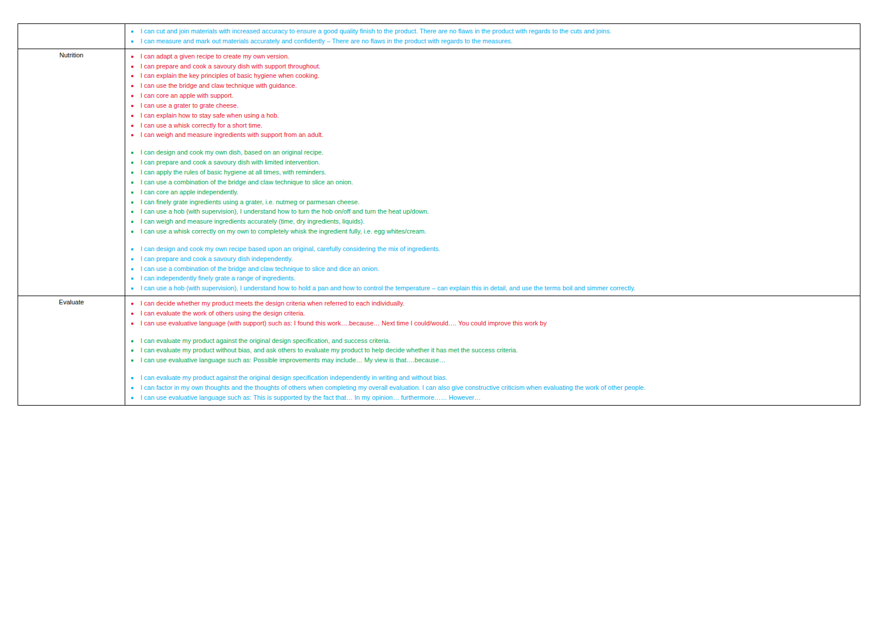| | I can cut and join materials with increased accuracy to ensure a good quality finish to the product. There are no flaws in the product with regards to the cuts and joins. I can measure and mark out materials accurately and confidently – There are no flaws in the product with regards to the measures. |
| Nutrition | I can adapt a given recipe to create my own version. I can prepare and cook a savoury dish with support throughout. I can explain the key principles of basic hygiene when cooking. I can use the bridge and claw technique with guidance. I can core an apple with support. I can use a grater to grate cheese. I can explain how to stay safe when using a hob. I can use a whisk correctly for a short time. I can weigh and measure ingredients with support from an adult. I can design and cook my own dish, based on an original recipe. I can prepare and cook a savoury dish with limited intervention. I can apply the rules of basic hygiene at all times, with reminders. I can use a combination of the bridge and claw technique to slice an onion. I can core an apple independently. I can finely grate ingredients using a grater, i.e. nutmeg or parmesan cheese. I can use a hob (with supervision), I understand how to turn the hob on/off and turn the heat up/down. I can weigh and measure ingredients accurately (time, dry ingredients, liquids). I can use a whisk correctly on my own to completely whisk the ingredient fully, i.e. egg whites/cream. I can design and cook my own recipe based upon an original, carefully considering the mix of ingredients. I can prepare and cook a savoury dish independently. I can use a combination of the bridge and claw technique to slice and dice an onion. I can independently finely grate a range of ingredients. I can use a hob (with supervision), I understand how to hold a pan and how to control the temperature – can explain this in detail, and use the terms boil and simmer correctly. |
| Evaluate | I can decide whether my product meets the design criteria when referred to each individually. I can evaluate the work of others using the design criteria. I can use evaluative language (with support) such as: I found this work….because… Next time I could/would…. You could improve this work by I can evaluate my product against the original design specification, and success criteria. I can evaluate my product without bias, and ask others to evaluate my product to help decide whether it has met the success criteria. I can use evaluative language such as: Possible improvements may include… My view is that….because… I can evaluate my product against the original design specification independently in writing and without bias. I can factor in my own thoughts and the thoughts of others when completing my overall evaluation. I can also give constructive criticism when evaluating the work of other people. I can use evaluative language such as: This is supported by the fact that… In my opinion… furthermore…… However… |